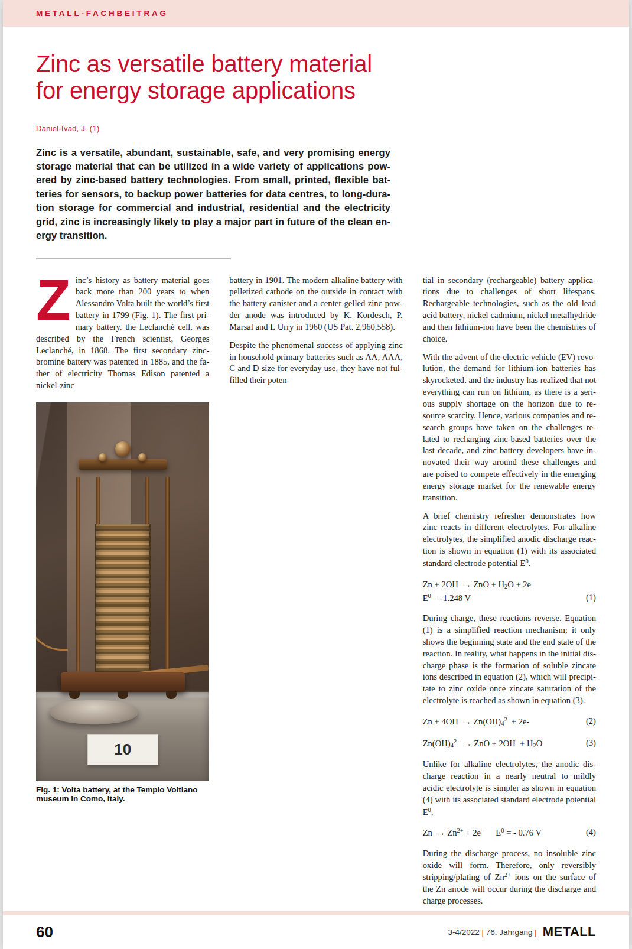Metall-Fachbeitrag
Zinc as versatile battery material
for energy storage applications
Daniel-Ivad, J. (1)
Zinc is a versatile, abundant, sustainable, safe, and very promising energy storage material that can be utilized in a wide variety of applications powered by zinc-based battery technologies. From small, printed, flexible batteries for sensors, to backup power batteries for data centres, to long-duration storage for commercial and industrial, residential and the electricity grid, zinc is increasingly likely to play a major part in future of the clean energy transition.
Zinc’s history as battery material goes back more than 200 years to when Alessandro Volta built the world’s first battery in 1799 (Fig. 1). The first primary battery, the Leclanché cell, was described by the French scientist, Georges Leclanché, in 1868. The first secondary zinc-bromine battery was patented in 1885, and the father of electricity Thomas Edison patented a nickel-zinc
10
Image: I. GuidoB, CC BY-SA 3.0 via Wikimedia
Fig. 1: Volta battery, at the Tempio Voltiano museum in Como, Italy.
battery in 1901. The modern alkaline battery with pelletized cathode on the outside in contact with the battery canister and a center gelled zinc powder anode was introduced by K. Kordesch, P. Marsal and L Urry in 1960 (US Pat. 2,960,558).
Despite the phenomenal success of applying zinc in household primary batteries such as AA, AAA, C and D size for everyday use, they have not fulfilled their poten-
tial in secondary (rechargeable) battery applications due to challenges of short lifespans. Rechargeable technologies, such as the old lead acid battery, nickel cadmium, nickel metalhydride and then lithium-ion have been the chemistries of choice.
With the advent of the electric vehicle (EV) revolution, the demand for lithium-ion batteries has skyrocketed, and the industry has realized that not everything can run on lithium, as there is a serious supply shortage on the horizon due to resource scarcity. Hence, various companies and research groups have taken on the challenges related to recharging zinc-based batteries over the last decade, and zinc battery developers have innovated their way around these challenges and are poised to compete effectively in the emerging energy storage market for the renewable energy transition.
A brief chemistry refresher demonstrates how zinc reacts in different electrolytes. For alkaline electrolytes, the simplified anodic discharge reaction is shown in equation (1) with its associated standard electrode potential E0.
Zn + 2OH- → ZnO + H2O + 2e-
E0 = -1.248 V(1)
During charge, these reactions reverse. Equation (1) is a simplified reaction mechanism; it only shows the beginning state and the end state of the reaction. In reality, what happens in the initial discharge phase is the formation of soluble zincate ions described in equation (2), which will precipitate to zinc oxide once zincate saturation of the electrolyte is reached as shown in equation (3).
Zn + 4OH- → Zn(OH)42- + 2e-(2)
Zn(OH)42- → ZnO + 2OH- + H2O(3)
Unlike for alkaline electrolytes, the anodic discharge reaction in a nearly neutral to mildly acidic electrolyte is simpler as shown in equation (4) with its associated standard electrode potential E0.
Zn- → Zn2+ + 2e- E0 = - 0.76 V(4)
During the discharge process, no insoluble zinc oxide will form. Therefore, only reversibly stripping/plating of Zn2+ ions on the surface of the Zn anode will occur during the discharge and charge processes.
60
3-4/2022 | 76. Jahrgang | METALL